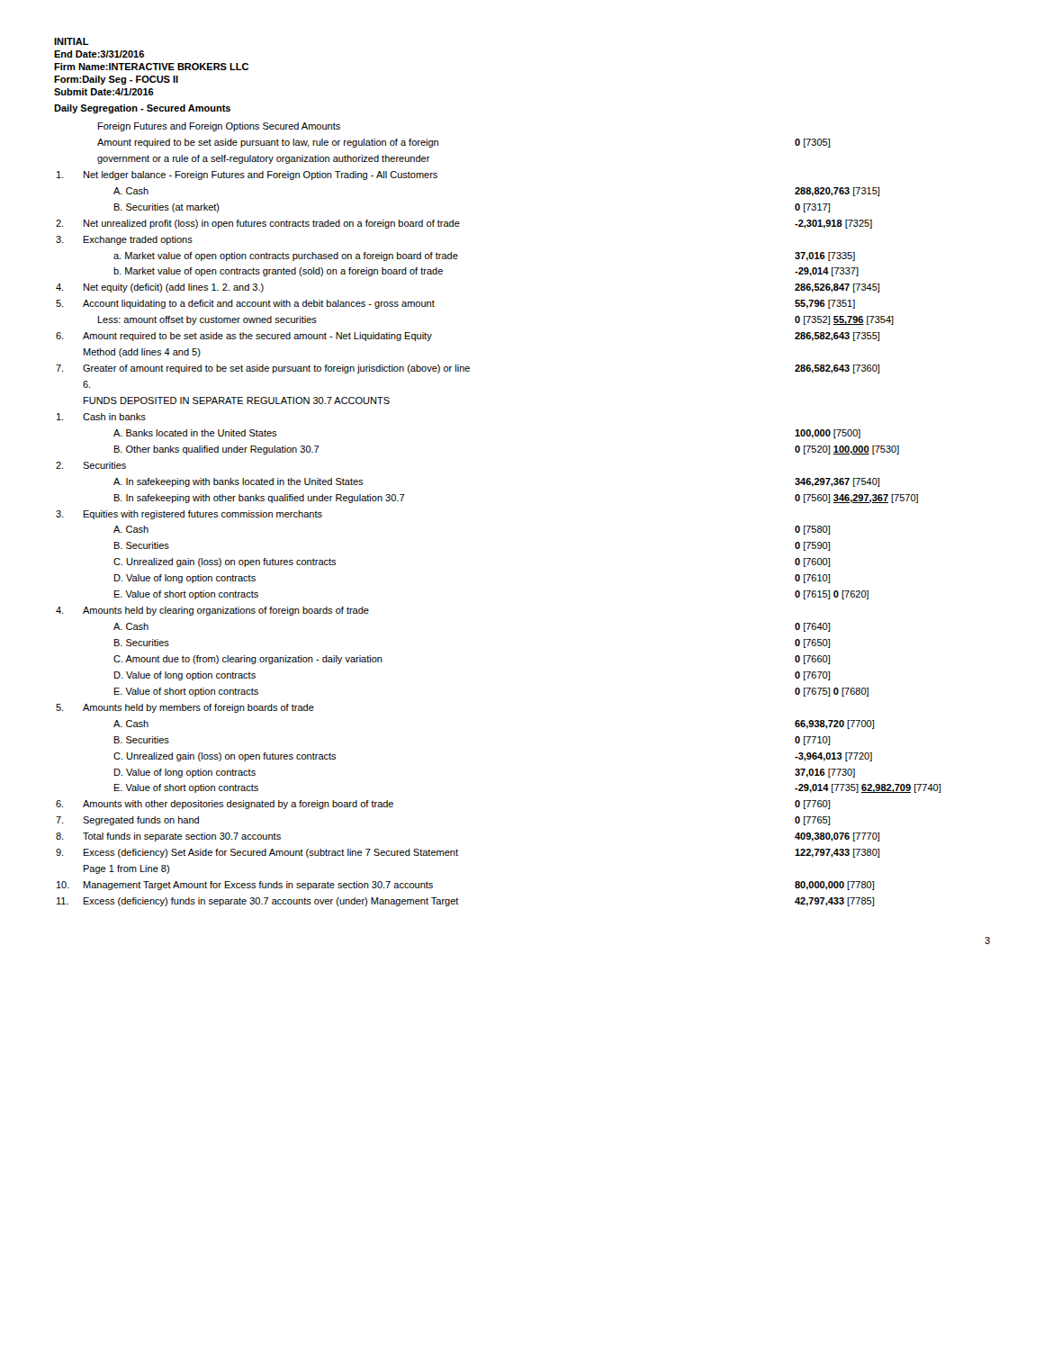INITIAL
End Date:3/31/2016
Firm Name:INTERACTIVE BROKERS LLC
Form:Daily Seg - FOCUS II
Submit Date:4/1/2016
Daily Segregation - Secured Amounts
| | Foreign Futures and Foreign Options Secured Amounts | |
| | Amount required to be set aside pursuant to law, rule or regulation of a foreign | 0 [7305] |
| | government or a rule of a self-regulatory organization authorized thereunder | |
| 1. | Net ledger balance - Foreign Futures and Foreign Option Trading - All Customers | |
| | A. Cash | 288,820,763 [7315] |
| | B. Securities (at market) | 0 [7317] |
| 2. | Net unrealized profit (loss) in open futures contracts traded on a foreign board of trade | -2,301,918 [7325] |
| 3. | Exchange traded options | |
| | a. Market value of open option contracts purchased on a foreign board of trade | 37,016 [7335] |
| | b. Market value of open contracts granted (sold) on a foreign board of trade | -29,014 [7337] |
| 4. | Net equity (deficit) (add lines 1. 2. and 3.) | 286,526,847 [7345] |
| 5. | Account liquidating to a deficit and account with a debit balances - gross amount | 55,796 [7351] |
| | Less: amount offset by customer owned securities | 0 [7352] 55,796 [7354] |
| 6. | Amount required to be set aside as the secured amount - Net Liquidating Equity | 286,582,643 [7355] |
| | Method (add lines 4 and 5) | |
| 7. | Greater of amount required to be set aside pursuant to foreign jurisdiction (above) or line | 286,582,643 [7360] |
| | 6. | |
| | FUNDS DEPOSITED IN SEPARATE REGULATION 30.7 ACCOUNTS | |
| 1. | Cash in banks | |
| | A. Banks located in the United States | 100,000 [7500] |
| | B. Other banks qualified under Regulation 30.7 | 0 [7520] 100,000 [7530] |
| 2. | Securities | |
| | A. In safekeeping with banks located in the United States | 346,297,367 [7540] |
| | B. In safekeeping with other banks qualified under Regulation 30.7 | 0 [7560] 346,297,367 [7570] |
| 3. | Equities with registered futures commission merchants | |
| | A. Cash | 0 [7580] |
| | B. Securities | 0 [7590] |
| | C. Unrealized gain (loss) on open futures contracts | 0 [7600] |
| | D. Value of long option contracts | 0 [7610] |
| | E. Value of short option contracts | 0 [7615] 0 [7620] |
| 4. | Amounts held by clearing organizations of foreign boards of trade | |
| | A. Cash | 0 [7640] |
| | B. Securities | 0 [7650] |
| | C. Amount due to (from) clearing organization - daily variation | 0 [7660] |
| | D. Value of long option contracts | 0 [7670] |
| | E. Value of short option contracts | 0 [7675] 0 [7680] |
| 5. | Amounts held by members of foreign boards of trade | |
| | A. Cash | 66,938,720 [7700] |
| | B. Securities | 0 [7710] |
| | C. Unrealized gain (loss) on open futures contracts | -3,964,013 [7720] |
| | D. Value of long option contracts | 37,016 [7730] |
| | E. Value of short option contracts | -29,014 [7735] 62,982,709 [7740] |
| 6. | Amounts with other depositories designated by a foreign board of trade | 0 [7760] |
| 7. | Segregated funds on hand | 0 [7765] |
| 8. | Total funds in separate section 30.7 accounts | 409,380,076 [7770] |
| 9. | Excess (deficiency) Set Aside for Secured Amount (subtract line 7 Secured Statement | 122,797,433 [7380] |
| | Page 1 from Line 8) | |
| 10. | Management Target Amount for Excess funds in separate section 30.7 accounts | 80,000,000 [7780] |
| 11. | Excess (deficiency) funds in separate 30.7 accounts over (under) Management Target | 42,797,433 [7785] |
3